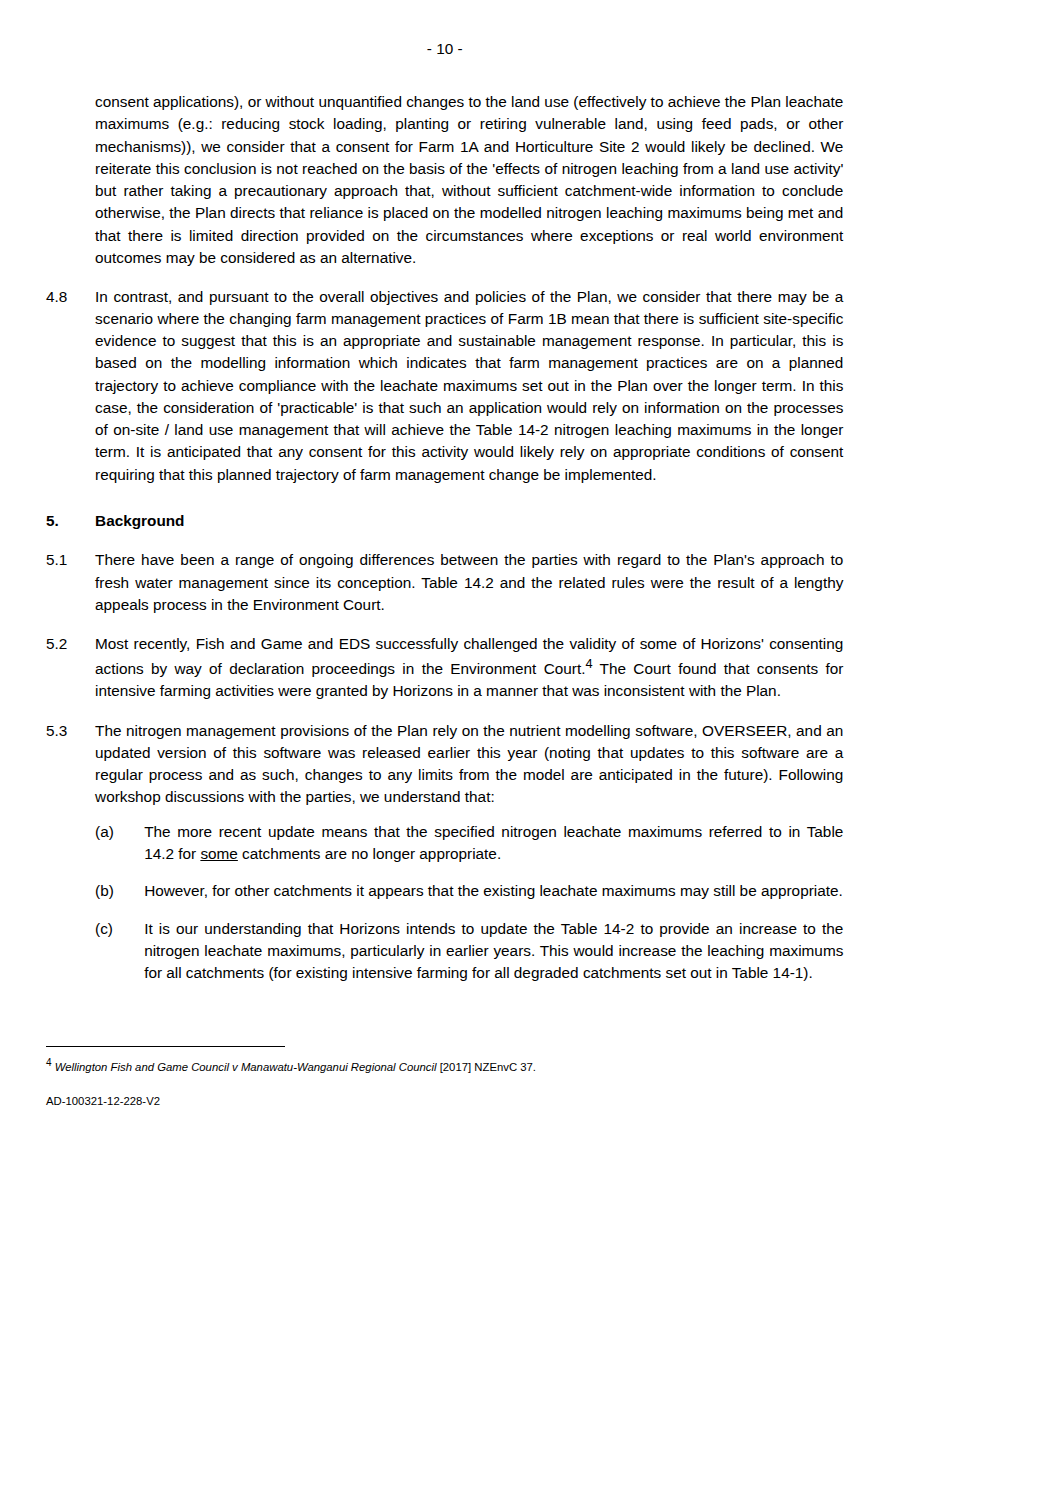- 10 -
consent applications), or without unquantified changes to the land use (effectively to achieve the Plan leachate maximums (e.g.: reducing stock loading, planting or retiring vulnerable land, using feed pads, or other mechanisms)), we consider that a consent for Farm 1A and Horticulture Site 2 would likely be declined. We reiterate this conclusion is not reached on the basis of the 'effects of nitrogen leaching from a land use activity' but rather taking a precautionary approach that, without sufficient catchment-wide information to conclude otherwise, the Plan directs that reliance is placed on the modelled nitrogen leaching maximums being met and that there is limited direction provided on the circumstances where exceptions or real world environment outcomes may be considered as an alternative.
4.8
In contrast, and pursuant to the overall objectives and policies of the Plan, we consider that there may be a scenario where the changing farm management practices of Farm 1B mean that there is sufficient site-specific evidence to suggest that this is an appropriate and sustainable management response. In particular, this is based on the modelling information which indicates that farm management practices are on a planned trajectory to achieve compliance with the leachate maximums set out in the Plan over the longer term. In this case, the consideration of 'practicable' is that such an application would rely on information on the processes of on-site / land use management that will achieve the Table 14-2 nitrogen leaching maximums in the longer term. It is anticipated that any consent for this activity would likely rely on appropriate conditions of consent requiring that this planned trajectory of farm management change be implemented.
5. Background
5.1
There have been a range of ongoing differences between the parties with regard to the Plan's approach to fresh water management since its conception. Table 14.2 and the related rules were the result of a lengthy appeals process in the Environment Court.
5.2
Most recently, Fish and Game and EDS successfully challenged the validity of some of Horizons' consenting actions by way of declaration proceedings in the Environment Court.4 The Court found that consents for intensive farming activities were granted by Horizons in a manner that was inconsistent with the Plan.
5.3
The nitrogen management provisions of the Plan rely on the nutrient modelling software, OVERSEER, and an updated version of this software was released earlier this year (noting that updates to this software are a regular process and as such, changes to any limits from the model are anticipated in the future). Following workshop discussions with the parties, we understand that:
(a) The more recent update means that the specified nitrogen leachate maximums referred to in Table 14.2 for some catchments are no longer appropriate.
(b) However, for other catchments it appears that the existing leachate maximums may still be appropriate.
(c) It is our understanding that Horizons intends to update the Table 14-2 to provide an increase to the nitrogen leachate maximums, particularly in earlier years. This would increase the leaching maximums for all catchments (for existing intensive farming for all degraded catchments set out in Table 14-1).
4 Wellington Fish and Game Council v Manawatu-Wanganui Regional Council [2017] NZEnvC 37.
AD-100321-12-228-V2